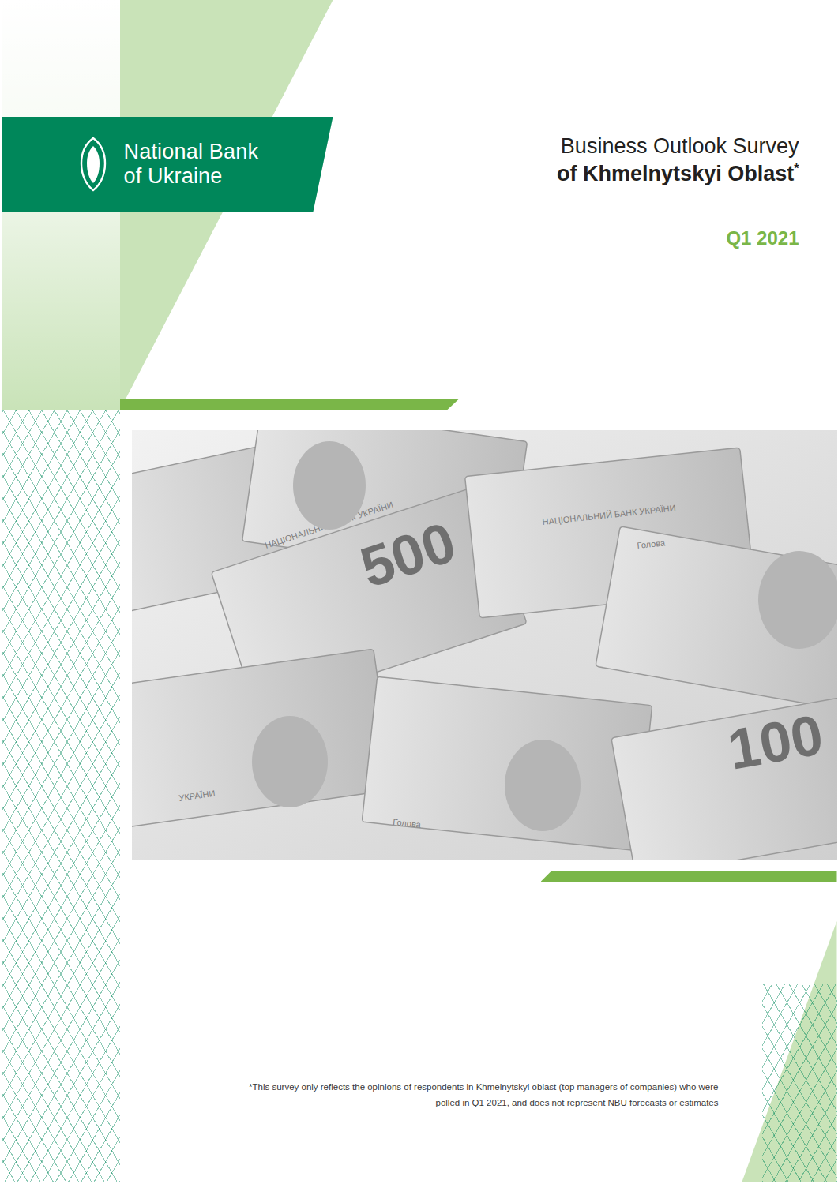National Bank
of Ukraine
Business Outlook Survey
of Khmelnytskyi Oblast*
Q1 2021
500 100 НАЦІОНАЛЬНИЙ БАНК УКРАЇНИ НАЦІОНАЛЬНИЙ БАНК УКРАЇНИ Голова УКРАЇНИ Голова
*This survey only reflects the opinions of respondents in Khmelnytskyi oblast (top managers of companies) who were polled in Q1 2021, and does not represent NBU forecasts or estimates